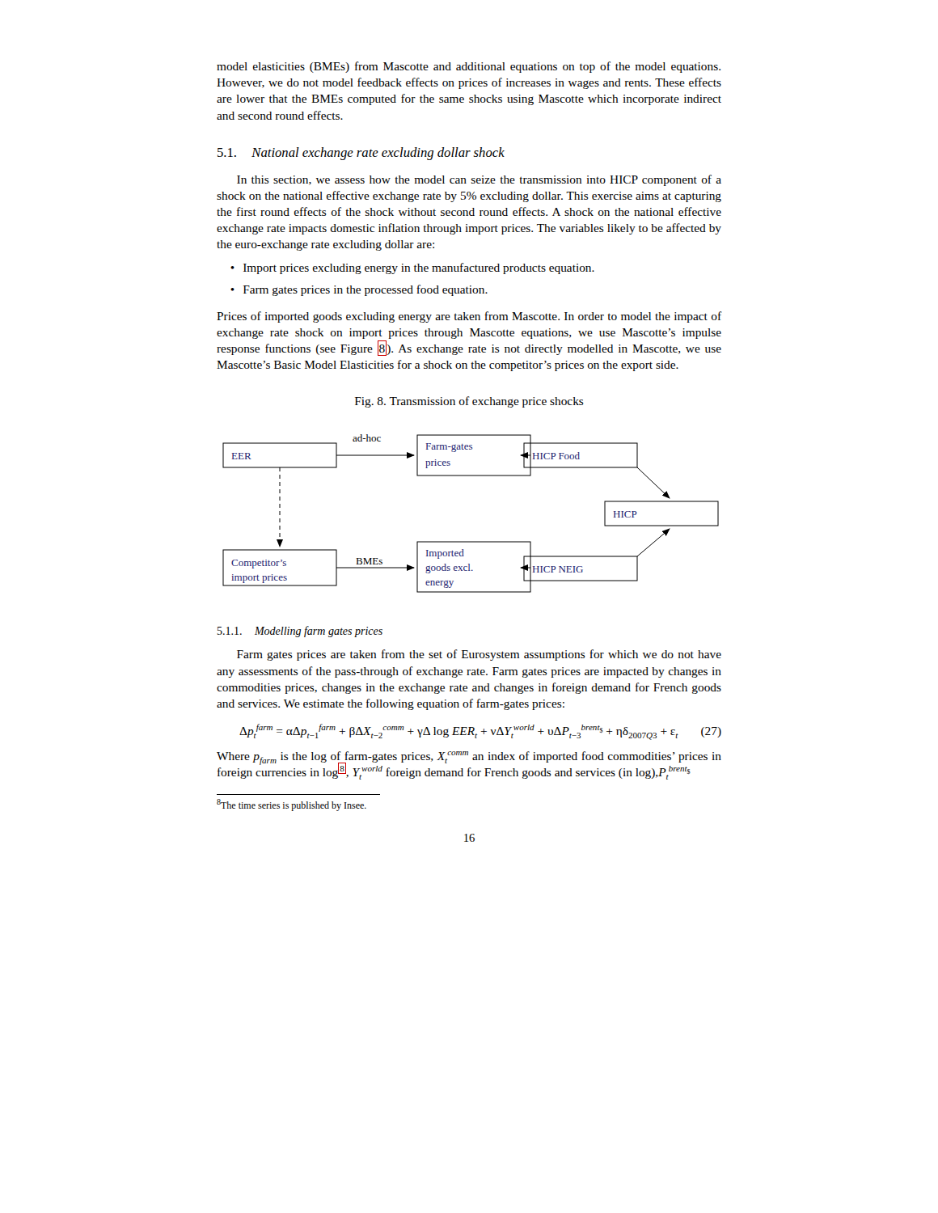model elasticities (BMEs) from Mascotte and additional equations on top of the model equations. However, we do not model feedback effects on prices of increases in wages and rents. These effects are lower that the BMEs computed for the same shocks using Mascotte which incorporate indirect and second round effects.
5.1. National exchange rate excluding dollar shock
In this section, we assess how the model can seize the transmission into HICP component of a shock on the national effective exchange rate by 5% excluding dollar. This exercise aims at capturing the first round effects of the shock without second round effects. A shock on the national effective exchange rate impacts domestic inflation through import prices. The variables likely to be affected by the euro-exchange rate excluding dollar are:
Import prices excluding energy in the manufactured products equation.
Farm gates prices in the processed food equation.
Prices of imported goods excluding energy are taken from Mascotte. In order to model the impact of exchange rate shock on import prices through Mascotte equations, we use Mascotte’s impulse response functions (see Figure 8). As exchange rate is not directly modelled in Mascotte, we use Mascotte’s Basic Model Elasticities for a shock on the competitor’s prices on the export side.
Fig. 8. Transmission of exchange price shocks
EER Farm-gates prices HICP Food HICP Competitor’s import prices Imported goods excl. energy HICP NEIG ad-hoc BMEs
5.1.1. Modelling farm gates prices
Farm gates prices are taken from the set of Eurosystem assumptions for which we do not have any assessments of the pass-through of exchange rate. Farm gates prices are impacted by changes in commodities prices, changes in the exchange rate and changes in foreign demand for French goods and services. We estimate the following equation of farm-gates prices:
(27) Δptfarm = αΔpt−1farm + βΔXt−2comm + γΔ log EERt + νΔYtworld + υΔPt−3brent$ + ηδ2007Q3 + εt
Where pfarm is the log of farm-gates prices, Xtcomm an index of imported food commodities’ prices in foreign currencies in log8, Ytworld foreign demand for French goods and services (in log),Ptbrent$
8The time series is published by Insee.
16